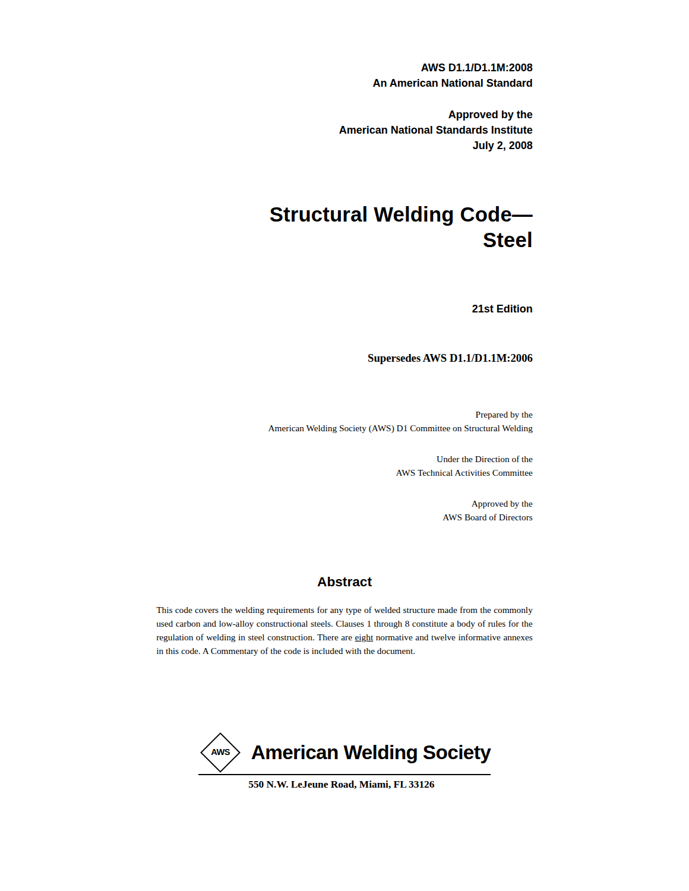AWS D1.1/D1.1M:2008
An American National Standard
Approved by the
American National Standards Institute
July 2, 2008
Structural Welding Code—
Steel
21st Edition
Supersedes AWS D1.1/D1.1M:2006
Prepared by the
American Welding Society (AWS) D1 Committee on Structural Welding
Under the Direction of the
AWS Technical Activities Committee
Approved by the
AWS Board of Directors
Abstract
This code covers the welding requirements for any type of welded structure made from the commonly used carbon and low-alloy constructional steels. Clauses 1 through 8 constitute a body of rules for the regulation of welding in steel construction. There are eight normative and twelve informative annexes in this code. A Commentary of the code is included with the document.
AWS American Welding Society
550 N.W. LeJeune Road, Miami, FL 33126